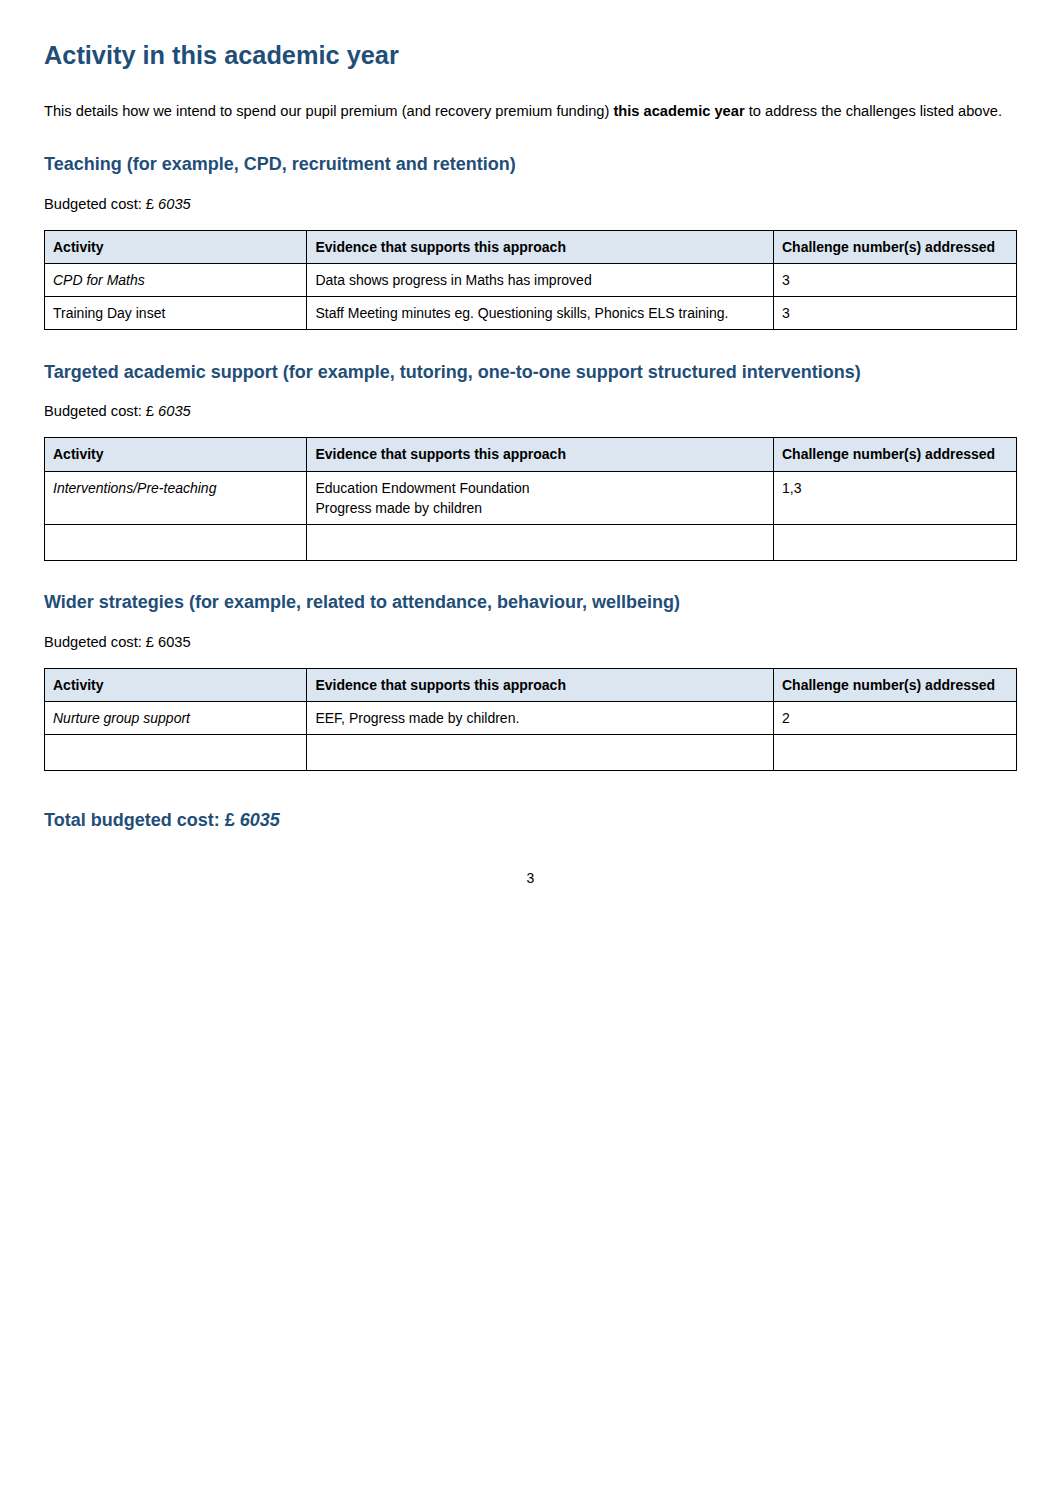Activity in this academic year
This details how we intend to spend our pupil premium (and recovery premium funding) this academic year to address the challenges listed above.
Teaching (for example, CPD, recruitment and retention)
Budgeted cost: £ 6035
| Activity | Evidence that supports this approach | Challenge number(s) addressed |
| --- | --- | --- |
| CPD for Maths | Data shows progress in Maths has improved | 3 |
| Training Day inset | Staff Meeting minutes eg. Questioning skills, Phonics ELS training. | 3 |
Targeted academic support (for example, tutoring, one-to-one support structured interventions)
Budgeted cost: £ 6035
| Activity | Evidence that supports this approach | Challenge number(s) addressed |
| --- | --- | --- |
| Interventions/Pre-teaching | Education Endowment Foundation Progress made by children | 1,3 |
Wider strategies (for example, related to attendance, behaviour, wellbeing)
Budgeted cost: £ 6035
| Activity | Evidence that supports this approach | Challenge number(s) addressed |
| --- | --- | --- |
| Nurture group support | EEF, Progress made by children. | 2 |
Total budgeted cost: £ 6035
3